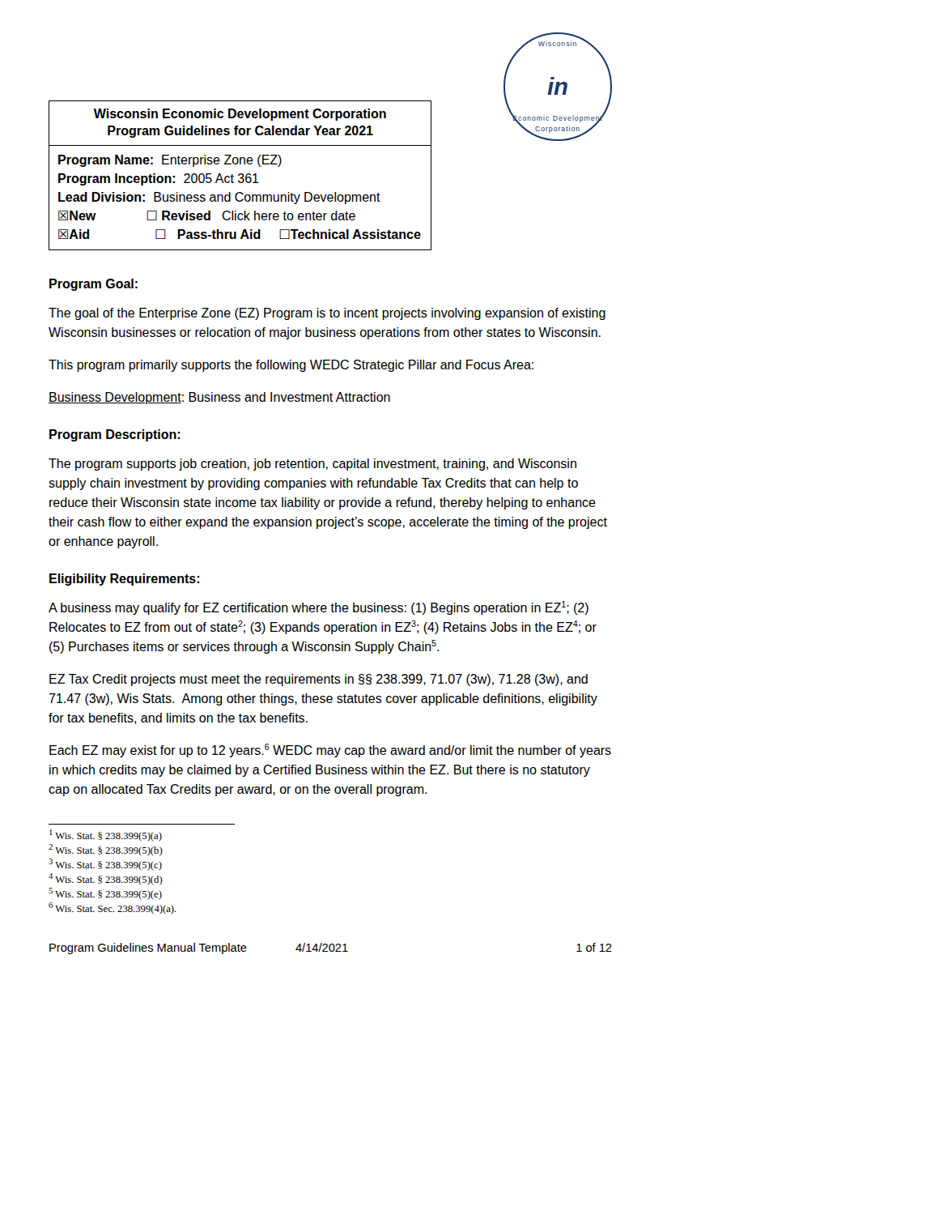Wisconsin
in
Economic Development Corporation
| Wisconsin Economic Development Corporation Program Guidelines for Calendar Year 2021 |
| Program Name: Enterprise Zone (EZ) Program Inception: 2005 Act 361 Lead Division: Business and Community Development ☒ New ☐ Revised Click here to enter date ☒ Aid ☐ Pass-thru Aid ☐ Technical Assistance |
Program Goal:
The goal of the Enterprise Zone (EZ) Program is to incent projects involving expansion of existing Wisconsin businesses or relocation of major business operations from other states to Wisconsin.
This program primarily supports the following WEDC Strategic Pillar and Focus Area:
Business Development: Business and Investment Attraction
Program Description:
The program supports job creation, job retention, capital investment, training, and Wisconsin supply chain investment by providing companies with refundable Tax Credits that can help to reduce their Wisconsin state income tax liability or provide a refund, thereby helping to enhance their cash flow to either expand the expansion project’s scope, accelerate the timing of the project or enhance payroll.
Eligibility Requirements:
A business may qualify for EZ certification where the business: (1) Begins operation in EZ1; (2) Relocates to EZ from out of state2; (3) Expands operation in EZ3; (4) Retains Jobs in the EZ4; or (5) Purchases items or services through a Wisconsin Supply Chain5.
EZ Tax Credit projects must meet the requirements in §§ 238.399, 71.07 (3w), 71.28 (3w), and 71.47 (3w), Wis Stats. Among other things, these statutes cover applicable definitions, eligibility for tax benefits, and limits on the tax benefits.
Each EZ may exist for up to 12 years.6 WEDC may cap the award and/or limit the number of years in which credits may be claimed by a Certified Business within the EZ. But there is no statutory cap on allocated Tax Credits per award, or on the overall program.
1 Wis. Stat. § 238.399(5)(a)
2 Wis. Stat. § 238.399(5)(b)
3 Wis. Stat. § 238.399(5)(c)
4 Wis. Stat. § 238.399(5)(d)
5 Wis. Stat. § 238.399(5)(e)
6 Wis. Stat. Sec. 238.399(4)(a).
Program Guidelines Manual Template 4/14/2021 1 of 12